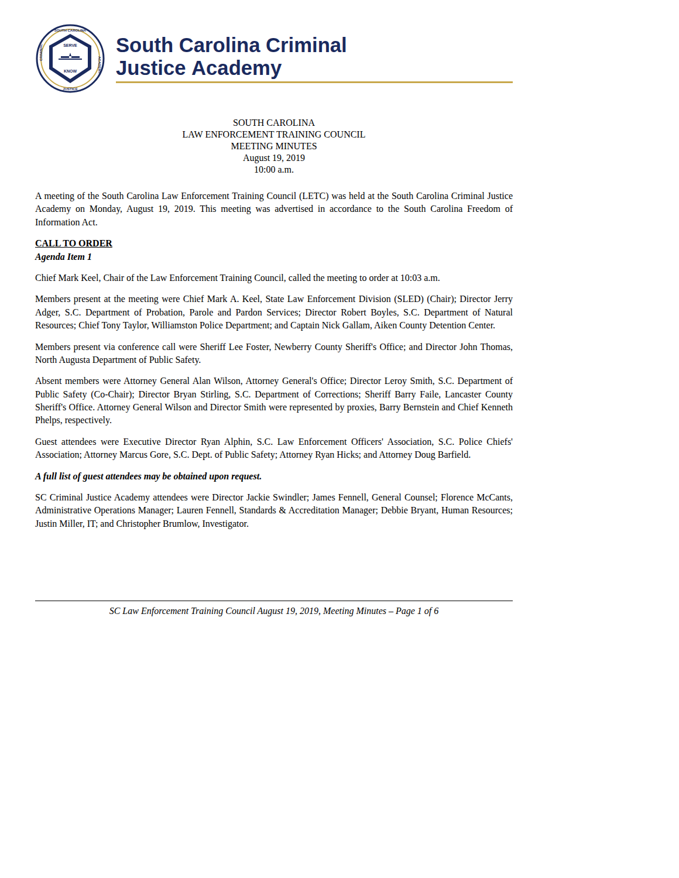SERVE KNOW SOUTH CAROLINA JUSTICE CRIMINAL ACADEMY
South Carolina Criminal Justice Academy
SOUTH CAROLINA
LAW ENFORCEMENT TRAINING COUNCIL
MEETING MINUTES
August 19, 2019
10:00 a.m.
A meeting of the South Carolina Law Enforcement Training Council (LETC) was held at the South Carolina Criminal Justice Academy on Monday, August 19, 2019. This meeting was advertised in accordance to the South Carolina Freedom of Information Act.
Call to Order
Agenda Item 1
Chief Mark Keel, Chair of the Law Enforcement Training Council, called the meeting to order at 10:03 a.m.
Members present at the meeting were Chief Mark A. Keel, State Law Enforcement Division (SLED) (Chair); Director Jerry Adger, S.C. Department of Probation, Parole and Pardon Services; Director Robert Boyles, S.C. Department of Natural Resources; Chief Tony Taylor, Williamston Police Department; and Captain Nick Gallam, Aiken County Detention Center.
Members present via conference call were Sheriff Lee Foster, Newberry County Sheriff's Office; and Director John Thomas, North Augusta Department of Public Safety.
Absent members were Attorney General Alan Wilson, Attorney General's Office; Director Leroy Smith, S.C. Department of Public Safety (Co-Chair); Director Bryan Stirling, S.C. Department of Corrections; Sheriff Barry Faile, Lancaster County Sheriff's Office. Attorney General Wilson and Director Smith were represented by proxies, Barry Bernstein and Chief Kenneth Phelps, respectively.
Guest attendees were Executive Director Ryan Alphin, S.C. Law Enforcement Officers' Association, S.C. Police Chiefs' Association; Attorney Marcus Gore, S.C. Dept. of Public Safety; Attorney Ryan Hicks; and Attorney Doug Barfield.
A full list of guest attendees may be obtained upon request.
SC Criminal Justice Academy attendees were Director Jackie Swindler; James Fennell, General Counsel; Florence McCants, Administrative Operations Manager; Lauren Fennell, Standards & Accreditation Manager; Debbie Bryant, Human Resources; Justin Miller, IT; and Christopher Brumlow, Investigator.
SC Law Enforcement Training Council August 19, 2019, Meeting Minutes – Page 1 of 6